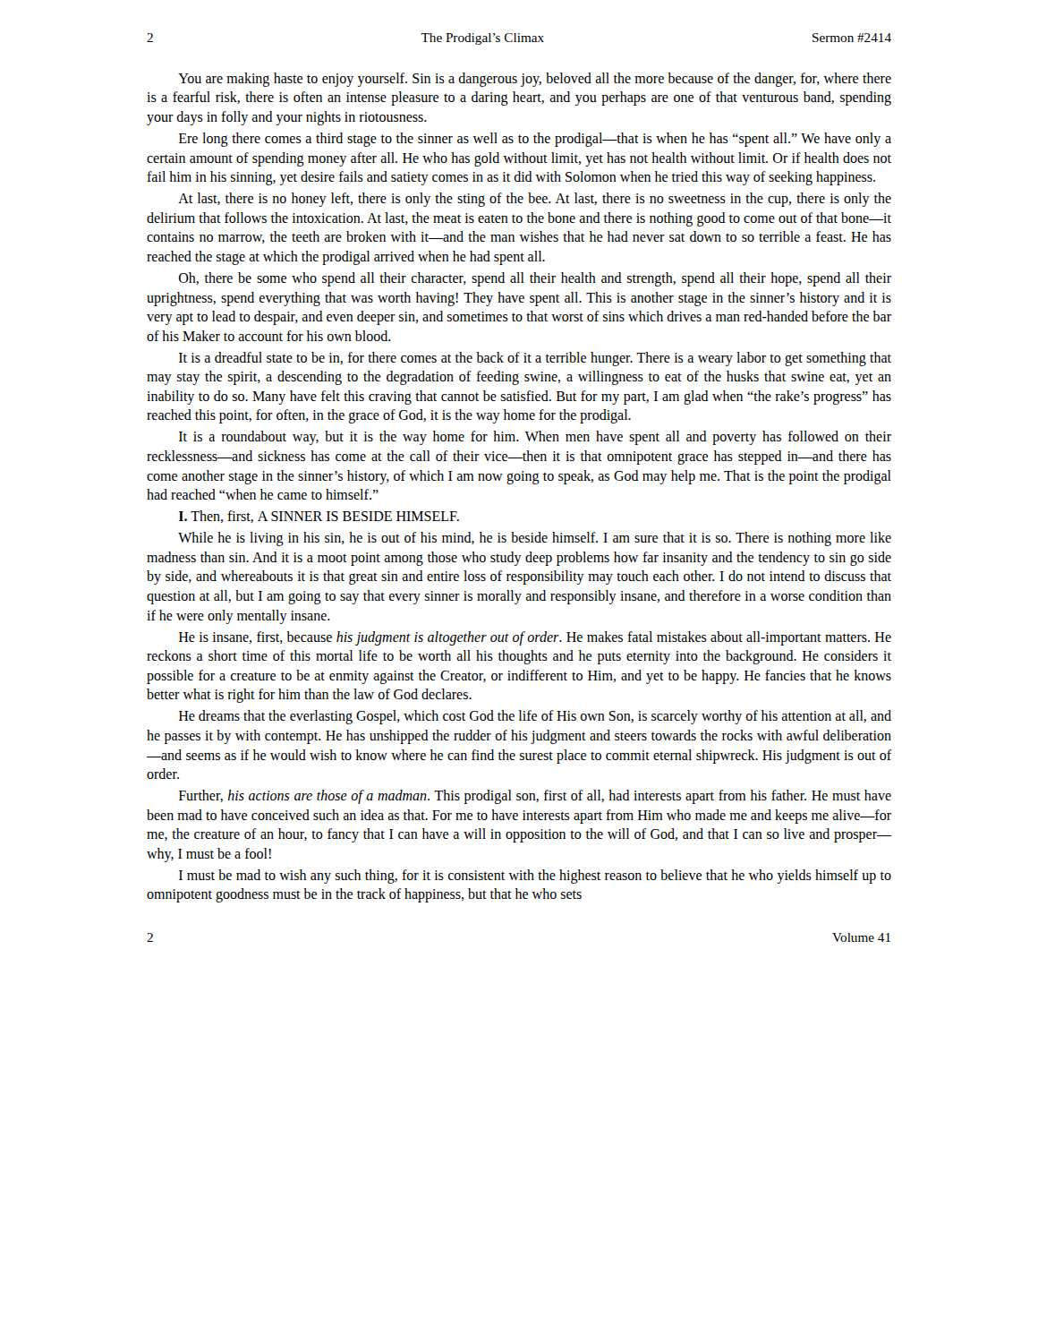2 The Prodigal’s Climax Sermon #2414
You are making haste to enjoy yourself. Sin is a dangerous joy, beloved all the more because of the danger, for, where there is a fearful risk, there is often an intense pleasure to a daring heart, and you perhaps are one of that venturous band, spending your days in folly and your nights in riotousness.
Ere long there comes a third stage to the sinner as well as to the prodigal—that is when he has “spent all.” We have only a certain amount of spending money after all. He who has gold without limit, yet has not health without limit. Or if health does not fail him in his sinning, yet desire fails and satiety comes in as it did with Solomon when he tried this way of seeking happiness.
At last, there is no honey left, there is only the sting of the bee. At last, there is no sweetness in the cup, there is only the delirium that follows the intoxication. At last, the meat is eaten to the bone and there is nothing good to come out of that bone—it contains no marrow, the teeth are broken with it—and the man wishes that he had never sat down to so terrible a feast. He has reached the stage at which the prodigal arrived when he had spent all.
Oh, there be some who spend all their character, spend all their health and strength, spend all their hope, spend all their uprightness, spend everything that was worth having! They have spent all. This is another stage in the sinner’s history and it is very apt to lead to despair, and even deeper sin, and sometimes to that worst of sins which drives a man red-handed before the bar of his Maker to account for his own blood.
It is a dreadful state to be in, for there comes at the back of it a terrible hunger. There is a weary labor to get something that may stay the spirit, a descending to the degradation of feeding swine, a willingness to eat of the husks that swine eat, yet an inability to do so. Many have felt this craving that cannot be satisfied. But for my part, I am glad when “the rake’s progress” has reached this point, for often, in the grace of God, it is the way home for the prodigal.
It is a roundabout way, but it is the way home for him. When men have spent all and poverty has followed on their recklessness—and sickness has come at the call of their vice—then it is that omnipotent grace has stepped in—and there has come another stage in the sinner’s history, of which I am now going to speak, as God may help me. That is the point the prodigal had reached “when he came to himself.”
I. Then, first, A SINNER IS BESIDE HIMSELF.
While he is living in his sin, he is out of his mind, he is beside himself. I am sure that it is so. There is nothing more like madness than sin. And it is a moot point among those who study deep problems how far insanity and the tendency to sin go side by side, and whereabouts it is that great sin and entire loss of responsibility may touch each other. I do not intend to discuss that question at all, but I am going to say that every sinner is morally and responsibly insane, and therefore in a worse condition than if he were only mentally insane.
He is insane, first, because his judgment is altogether out of order. He makes fatal mistakes about all-important matters. He reckons a short time of this mortal life to be worth all his thoughts and he puts eternity into the background. He considers it possible for a creature to be at enmity against the Creator, or indifferent to Him, and yet to be happy. He fancies that he knows better what is right for him than the law of God declares.
He dreams that the everlasting Gospel, which cost God the life of His own Son, is scarcely worthy of his attention at all, and he passes it by with contempt. He has unshipped the rudder of his judgment and steers towards the rocks with awful deliberation—and seems as if he would wish to know where he can find the surest place to commit eternal shipwreck. His judgment is out of order.
Further, his actions are those of a madman. This prodigal son, first of all, had interests apart from his father. He must have been mad to have conceived such an idea as that. For me to have interests apart from Him who made me and keeps me alive—for me, the creature of an hour, to fancy that I can have a will in opposition to the will of God, and that I can so live and prosper—why, I must be a fool!
I must be mad to wish any such thing, for it is consistent with the highest reason to believe that he who yields himself up to omnipotent goodness must be in the track of happiness, but that he who sets
2 Volume 41